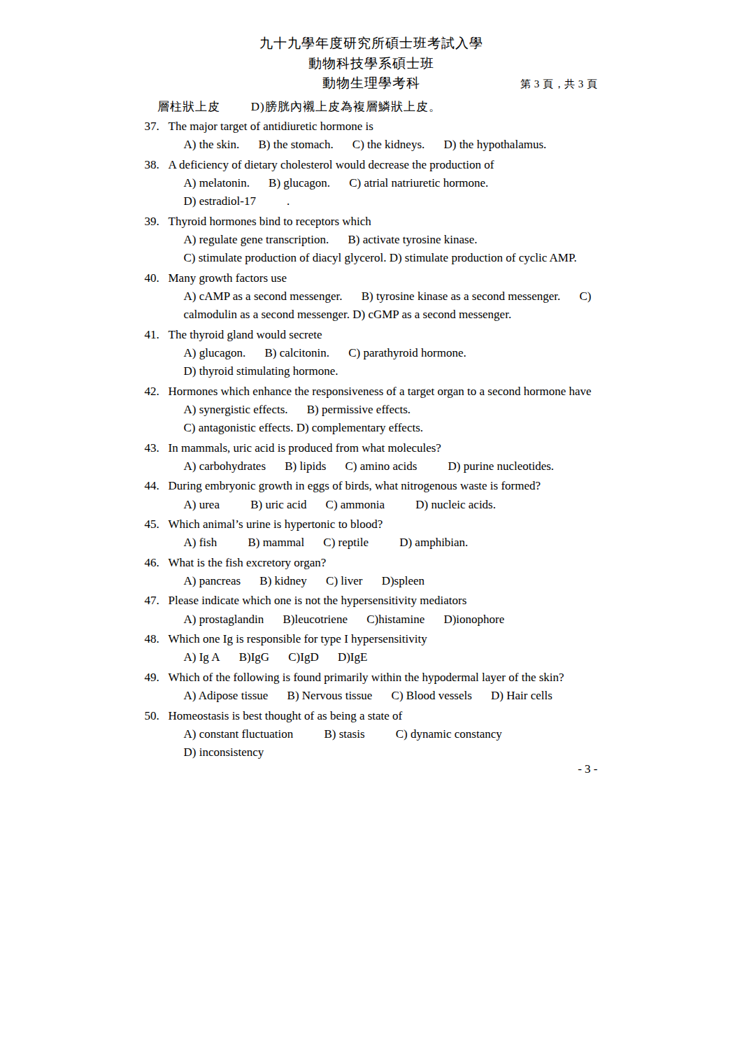九十九學年度研究所碩士班考試入學 動物科技學系碩士班
動物生理學考科 第 3 頁，共 3 頁
層柱狀上皮 D)膀胱內襯上皮為複層鱗狀上皮。
37. The major target of antidiuretic hormone is A) the skin. B) the stomach. C) the kidneys. D) the hypothalamus.
38. A deficiency of dietary cholesterol would decrease the production of A) melatonin. B) glucagon. C) atrial natriuretic hormone. D) estradiol-17 .
39. Thyroid hormones bind to receptors which A) regulate gene transcription. B) activate tyrosine kinase. C) stimulate production of diacyl glycerol. D) stimulate production of cyclic AMP.
40. Many growth factors use A) cAMP as a second messenger. B) tyrosine kinase as a second messenger. C) calmodulin as a second messenger. D) cGMP as a second messenger.
41. The thyroid gland would secrete A) glucagon. B) calcitonin. C) parathyroid hormone. D) thyroid stimulating hormone.
42. Hormones which enhance the responsiveness of a target organ to a second hormone have A) synergistic effects. B) permissive effects. C) antagonistic effects. D) complementary effects.
43. In mammals, uric acid is produced from what molecules? A) carbohydrates B) lipids C) amino acids D) purine nucleotides.
44. During embryonic growth in eggs of birds, what nitrogenous waste is formed? A) urea B) uric acid C) ammonia D) nucleic acids.
45. Which animal’s urine is hypertonic to blood? A) fish B) mammal C) reptile D) amphibian.
46. What is the fish excretory organ? A) pancreas B) kidney C) liver D)spleen
47. Please indicate which one is not the hypersensitivity mediators A) prostaglandin B)leucotriene C)histamine D)ionophore
48. Which one Ig is responsible for type I hypersensitivity A) Ig A B)IgG C)IgD D)IgE
49. Which of the following is found primarily within the hypodermal layer of the skin? A) Adipose tissue B) Nervous tissue C) Blood vessels D) Hair cells
50. Homeostasis is best thought of as being a state of A) constant fluctuation B) stasis C) dynamic constancy D) inconsistency
- 3 -